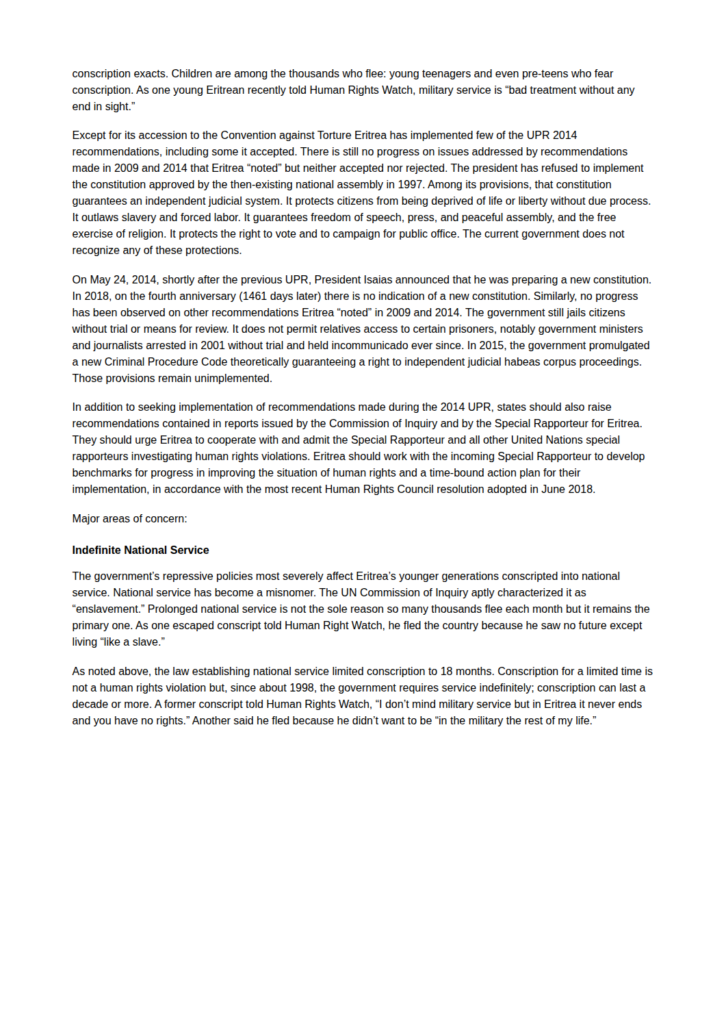conscription exacts. Children are among the thousands who flee: young teenagers and even pre-teens who fear conscription. As one young Eritrean recently told Human Rights Watch, military service is “bad treatment without any end in sight.”
Except for its accession to the Convention against Torture Eritrea has implemented few of the UPR 2014 recommendations, including some it accepted. There is still no progress on issues addressed by recommendations made in 2009 and 2014 that Eritrea “noted” but neither accepted nor rejected. The president has refused to implement the constitution approved by the then-existing national assembly in 1997. Among its provisions, that constitution guarantees an independent judicial system. It protects citizens from being deprived of life or liberty without due process. It outlaws slavery and forced labor. It guarantees freedom of speech, press, and peaceful assembly, and the free exercise of religion. It protects the right to vote and to campaign for public office. The current government does not recognize any of these protections.
On May 24, 2014, shortly after the previous UPR, President Isaias announced that he was preparing a new constitution. In 2018, on the fourth anniversary (1461 days later) there is no indication of a new constitution. Similarly, no progress has been observed on other recommendations Eritrea “noted” in 2009 and 2014. The government still jails citizens without trial or means for review. It does not permit relatives access to certain prisoners, notably government ministers and journalists arrested in 2001 without trial and held incommunicado ever since. In 2015, the government promulgated a new Criminal Procedure Code theoretically guaranteeing a right to independent judicial habeas corpus proceedings. Those provisions remain unimplemented.
In addition to seeking implementation of recommendations made during the 2014 UPR, states should also raise recommendations contained in reports issued by the Commission of Inquiry and by the Special Rapporteur for Eritrea. They should urge Eritrea to cooperate with and admit the Special Rapporteur and all other United Nations special rapporteurs investigating human rights violations. Eritrea should work with the incoming Special Rapporteur to develop benchmarks for progress in improving the situation of human rights and a time-bound action plan for their implementation, in accordance with the most recent Human Rights Council resolution adopted in June 2018.
Major areas of concern:
Indefinite National Service
The government’s repressive policies most severely affect Eritrea’s younger generations conscripted into national service. National service has become a misnomer. The UN Commission of Inquiry aptly characterized it as “enslavement.” Prolonged national service is not the sole reason so many thousands flee each month but it remains the primary one. As one escaped conscript told Human Right Watch, he fled the country because he saw no future except living “like a slave.”
As noted above, the law establishing national service limited conscription to 18 months. Conscription for a limited time is not a human rights violation but, since about 1998, the government requires service indefinitely; conscription can last a decade or more. A former conscript told Human Rights Watch, “I don’t mind military service but in Eritrea it never ends and you have no rights.” Another said he fled because he didn’t want to be “in the military the rest of my life.”